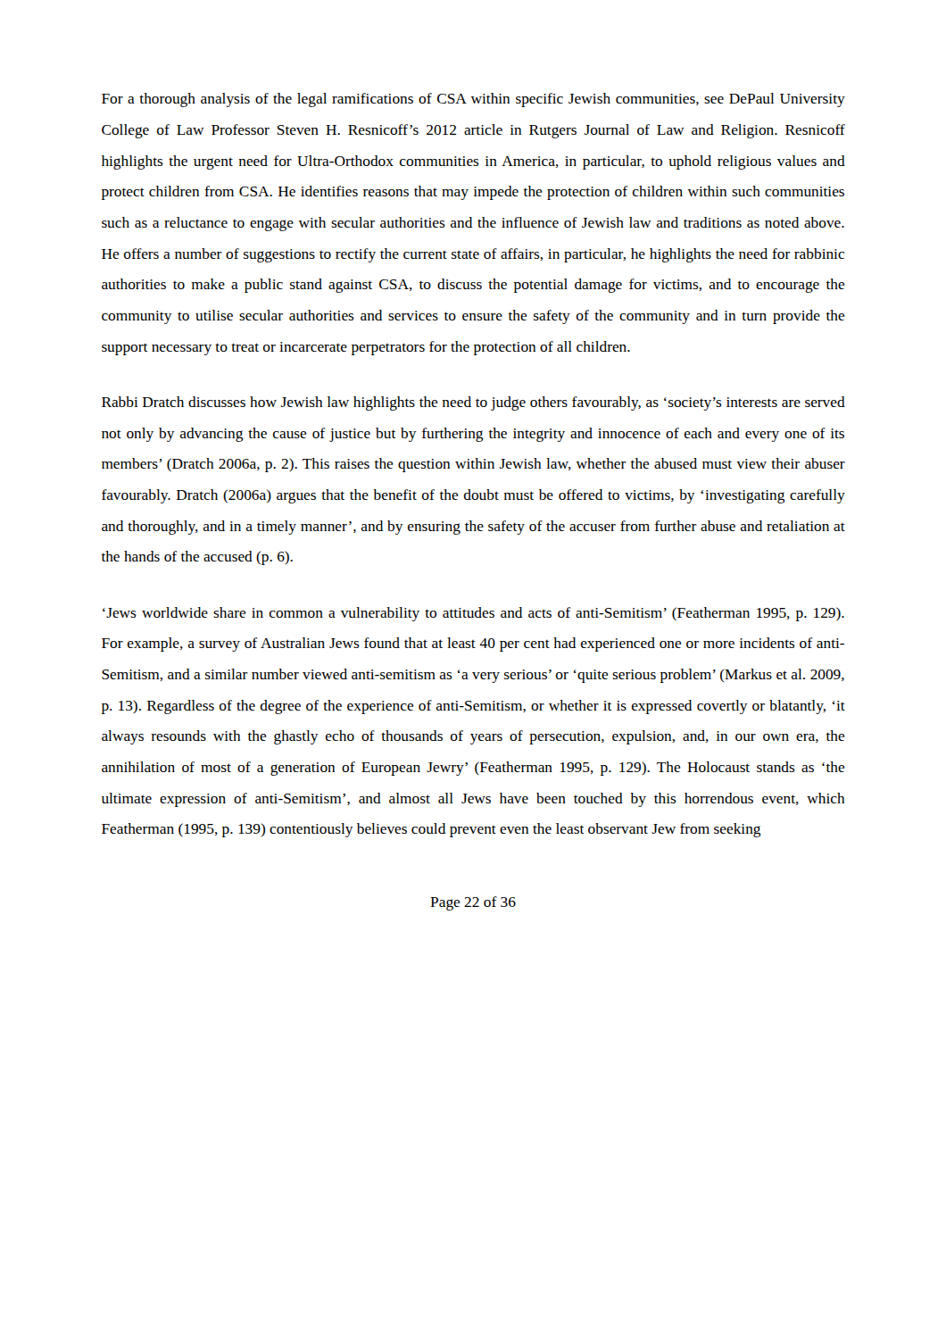For a thorough analysis of the legal ramifications of CSA within specific Jewish communities, see DePaul University College of Law Professor Steven H. Resnicoff’s 2012 article in Rutgers Journal of Law and Religion. Resnicoff highlights the urgent need for Ultra-Orthodox communities in America, in particular, to uphold religious values and protect children from CSA. He identifies reasons that may impede the protection of children within such communities such as a reluctance to engage with secular authorities and the influence of Jewish law and traditions as noted above. He offers a number of suggestions to rectify the current state of affairs, in particular, he highlights the need for rabbinic authorities to make a public stand against CSA, to discuss the potential damage for victims, and to encourage the community to utilise secular authorities and services to ensure the safety of the community and in turn provide the support necessary to treat or incarcerate perpetrators for the protection of all children.
Rabbi Dratch discusses how Jewish law highlights the need to judge others favourably, as ‘society’s interests are served not only by advancing the cause of justice but by furthering the integrity and innocence of each and every one of its members’ (Dratch 2006a, p. 2). This raises the question within Jewish law, whether the abused must view their abuser favourably. Dratch (2006a) argues that the benefit of the doubt must be offered to victims, by ‘investigating carefully and thoroughly, and in a timely manner’, and by ensuring the safety of the accuser from further abuse and retaliation at the hands of the accused (p. 6).
‘Jews worldwide share in common a vulnerability to attitudes and acts of anti-Semitism’ (Featherman 1995, p. 129). For example, a survey of Australian Jews found that at least 40 per cent had experienced one or more incidents of anti-Semitism, and a similar number viewed anti-semitism as ‘a very serious’ or ‘quite serious problem’ (Markus et al. 2009, p. 13). Regardless of the degree of the experience of anti-Semitism, or whether it is expressed covertly or blatantly, ‘it always resounds with the ghastly echo of thousands of years of persecution, expulsion, and, in our own era, the annihilation of most of a generation of European Jewry’ (Featherman 1995, p. 129). The Holocaust stands as ‘the ultimate expression of anti-Semitism’, and almost all Jews have been touched by this horrendous event, which Featherman (1995, p. 139) contentiously believes could prevent even the least observant Jew from seeking
Page 22 of 36